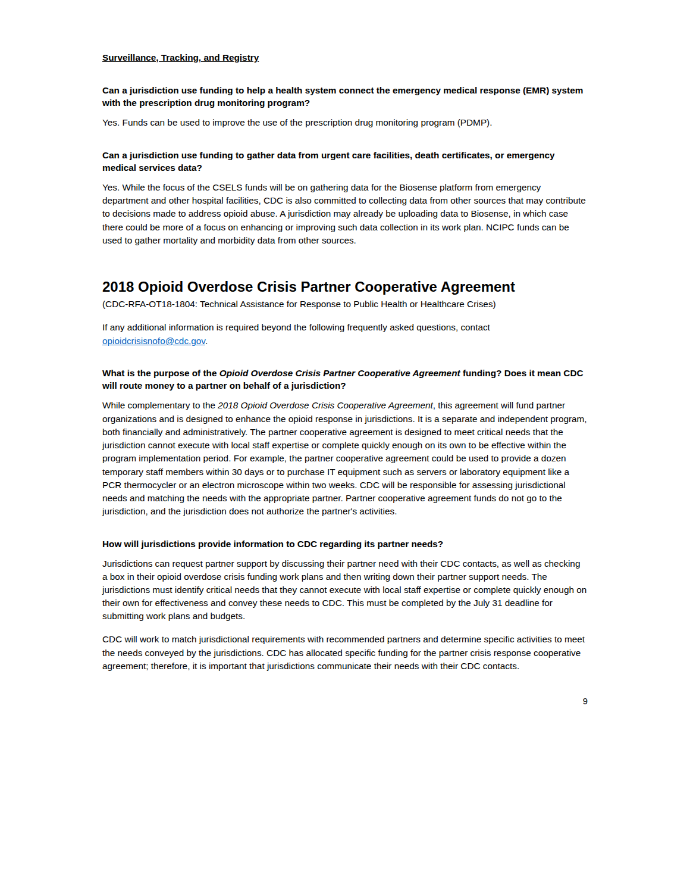Surveillance, Tracking, and Registry
Can a jurisdiction use funding to help a health system connect the emergency medical response (EMR) system with the prescription drug monitoring program?
Yes. Funds can be used to improve the use of the prescription drug monitoring program (PDMP).
Can a jurisdiction use funding to gather data from urgent care facilities, death certificates, or emergency medical services data?
Yes. While the focus of the CSELS funds will be on gathering data for the Biosense platform from emergency department and other hospital facilities, CDC is also committed to collecting data from other sources that may contribute to decisions made to address opioid abuse. A jurisdiction may already be uploading data to Biosense, in which case there could be more of a focus on enhancing or improving such data collection in its work plan. NCIPC funds can be used to gather mortality and morbidity data from other sources.
2018 Opioid Overdose Crisis Partner Cooperative Agreement
(CDC-RFA-OT18-1804: Technical Assistance for Response to Public Health or Healthcare Crises)
If any additional information is required beyond the following frequently asked questions, contact opioidcrisisnofo@cdc.gov.
What is the purpose of the Opioid Overdose Crisis Partner Cooperative Agreement funding? Does it mean CDC will route money to a partner on behalf of a jurisdiction?
While complementary to the 2018 Opioid Overdose Crisis Cooperative Agreement, this agreement will fund partner organizations and is designed to enhance the opioid response in jurisdictions. It is a separate and independent program, both financially and administratively. The partner cooperative agreement is designed to meet critical needs that the jurisdiction cannot execute with local staff expertise or complete quickly enough on its own to be effective within the program implementation period. For example, the partner cooperative agreement could be used to provide a dozen temporary staff members within 30 days or to purchase IT equipment such as servers or laboratory equipment like a PCR thermocycler or an electron microscope within two weeks. CDC will be responsible for assessing jurisdictional needs and matching the needs with the appropriate partner. Partner cooperative agreement funds do not go to the jurisdiction, and the jurisdiction does not authorize the partner's activities.
How will jurisdictions provide information to CDC regarding its partner needs?
Jurisdictions can request partner support by discussing their partner need with their CDC contacts, as well as checking a box in their opioid overdose crisis funding work plans and then writing down their partner support needs. The jurisdictions must identify critical needs that they cannot execute with local staff expertise or complete quickly enough on their own for effectiveness and convey these needs to CDC. This must be completed by the July 31 deadline for submitting work plans and budgets.
CDC will work to match jurisdictional requirements with recommended partners and determine specific activities to meet the needs conveyed by the jurisdictions. CDC has allocated specific funding for the partner crisis response cooperative agreement; therefore, it is important that jurisdictions communicate their needs with their CDC contacts.
9